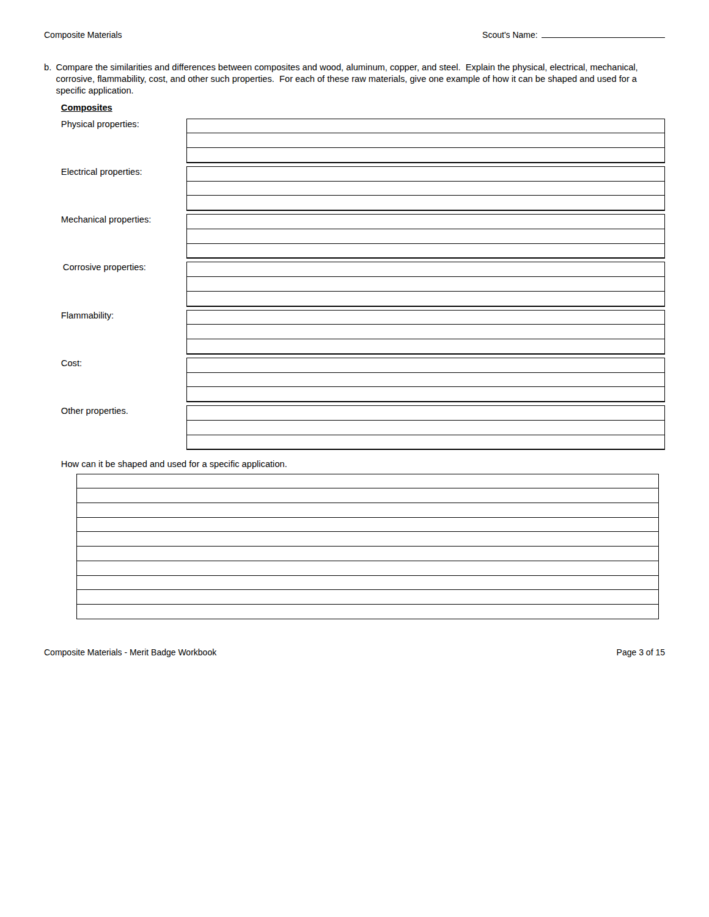Composite Materials
Scout's Name:
b.
Compare the similarities and differences between composites and wood, aluminum, copper, and steel. Explain the physical, electrical, mechanical, corrosive, flammability, cost, and other such properties. For each of these raw materials, give one example of how it can be shaped and used for a specific application.
Composites
| Physical properties: | |
| Electrical properties: | |
| Mechanical properties: | |
| Corrosive properties: | |
| Flammability: | |
| Cost: | |
| Other properties. | |
How can it be shaped and used for a specific application.
Composite Materials - Merit Badge Workbook
Page 3 of 15